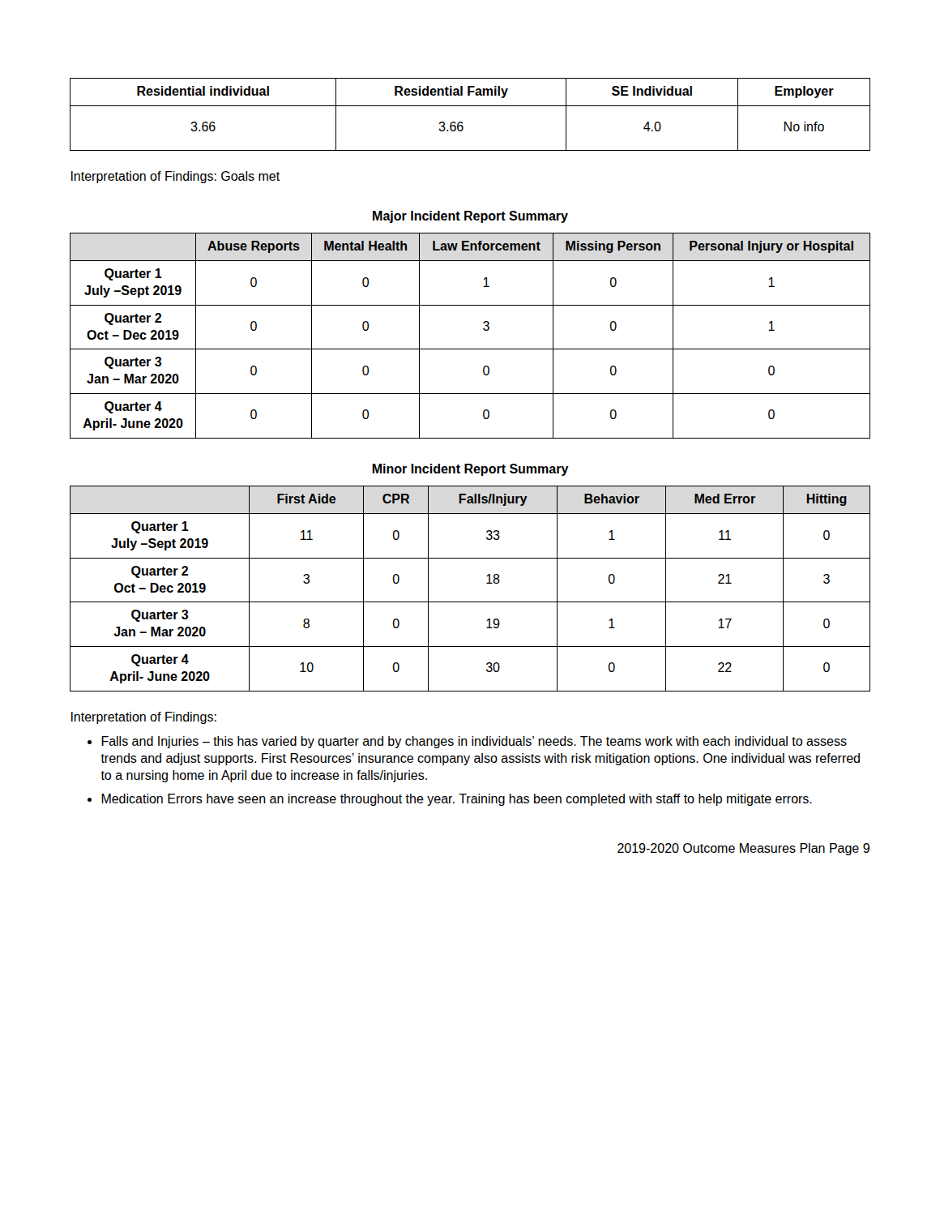| Residential individual | Residential Family | SE Individual | Employer |
| 3.66 | 3.66 | 4.0 | No info |
Interpretation of Findings: Goals met
Major Incident Report Summary
| | Abuse Reports | Mental Health | Law Enforcement | Missing Person | Personal Injury or Hospital |
| Quarter 1 July –Sept 2019 | 0 | 0 | 1 | 0 | 1 |
| Quarter 2 Oct – Dec 2019 | 0 | 0 | 3 | 0 | 1 |
| Quarter 3 Jan – Mar 2020 | 0 | 0 | 0 | 0 | 0 |
| Quarter 4 April- June 2020 | 0 | 0 | 0 | 0 | 0 |
Minor Incident Report Summary
| | First Aide | CPR | Falls/Injury | Behavior | Med Error | Hitting |
| Quarter 1 July –Sept 2019 | 11 | 0 | 33 | 1 | 11 | 0 |
| Quarter 2 Oct – Dec 2019 | 3 | 0 | 18 | 0 | 21 | 3 |
| Quarter 3 Jan – Mar 2020 | 8 | 0 | 19 | 1 | 17 | 0 |
| Quarter 4 April- June 2020 | 10 | 0 | 30 | 0 | 22 | 0 |
Interpretation of Findings:
Falls and Injuries – this has varied by quarter and by changes in individuals’ needs. The teams work with each individual to assess trends and adjust supports. First Resources’ insurance company also assists with risk mitigation options. One individual was referred to a nursing home in April due to increase in falls/injuries.
Medication Errors have seen an increase throughout the year. Training has been completed with staff to help mitigate errors.
2019-2020 Outcome Measures Plan Page 9